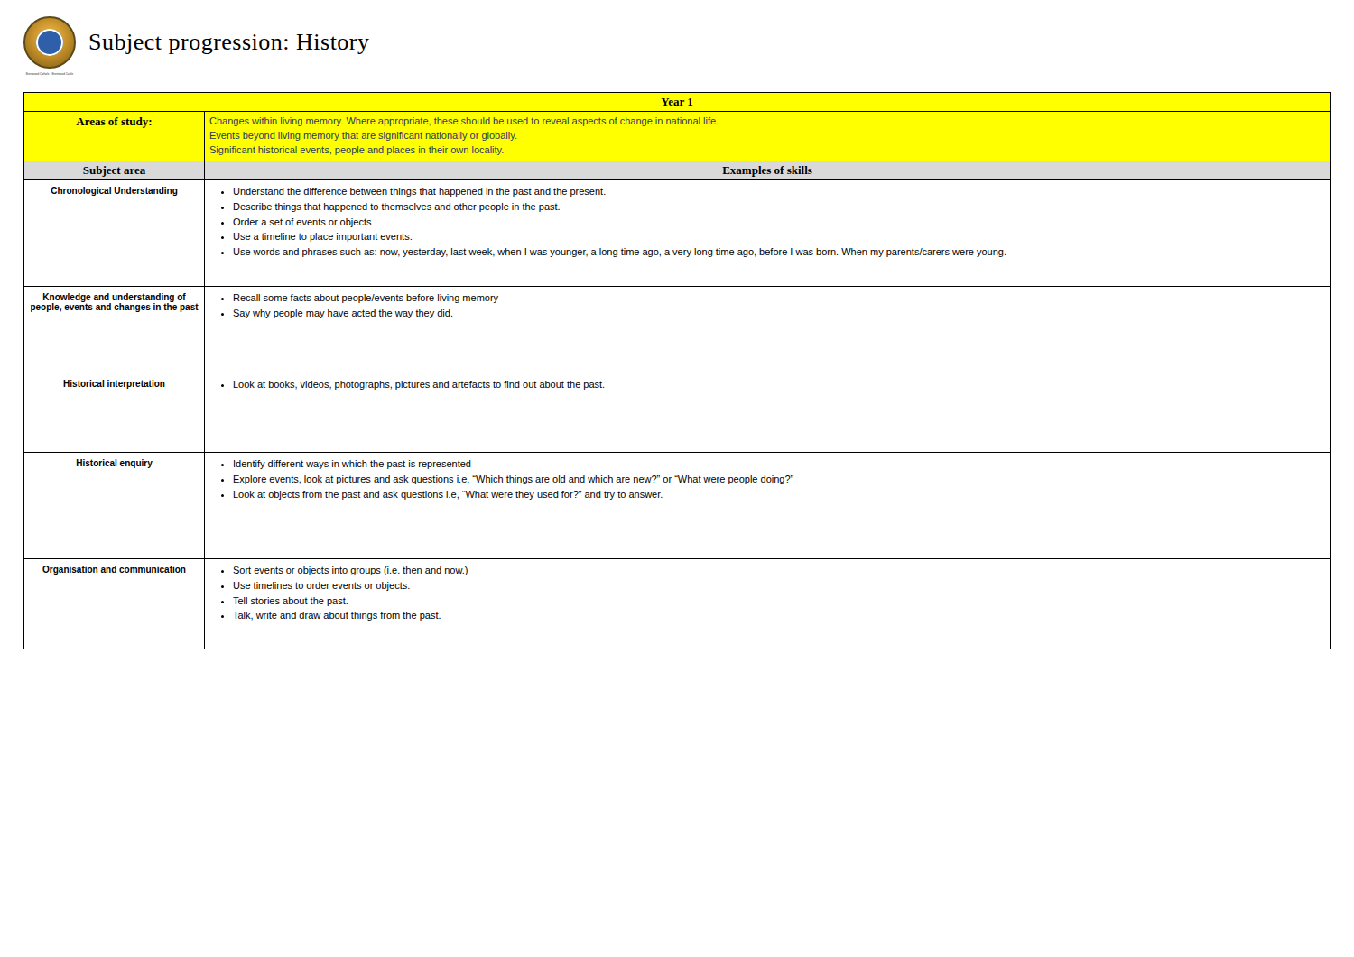Brentwood Catholic · Brentwood Castle
Subject progression: History
| Year 1 |
| Areas of study: | Changes within living memory. Where appropriate, these should be used to reveal aspects of change in national life. Events beyond living memory that are significant nationally or globally. Significant historical events, people and places in their own locality. |
| Subject area | Examples of skills |
| Chronological Understanding | Understand the difference between things that happened in the past and the present. Describe things that happened to themselves and other people in the past. Order a set of events or objects Use a timeline to place important events. Use words and phrases such as: now, yesterday, last week, when I was younger, a long time ago, a very long time ago, before I was born. When my parents/carers were young. |
| Knowledge and understanding of people, events and changes in the past | Recall some facts about people/events before living memory Say why people may have acted the way they did. |
| Historical interpretation | Look at books, videos, photographs, pictures and artefacts to find out about the past. |
| Historical enquiry | Identify different ways in which the past is represented Explore events, look at pictures and ask questions i.e, “Which things are old and which are new?” or “What were people doing?” Look at objects from the past and ask questions i.e, “What were they used for?” and try to answer. |
| Organisation and communication | Sort events or objects into groups (i.e. then and now.) Use timelines to order events or objects. Tell stories about the past. Talk, write and draw about things from the past. |